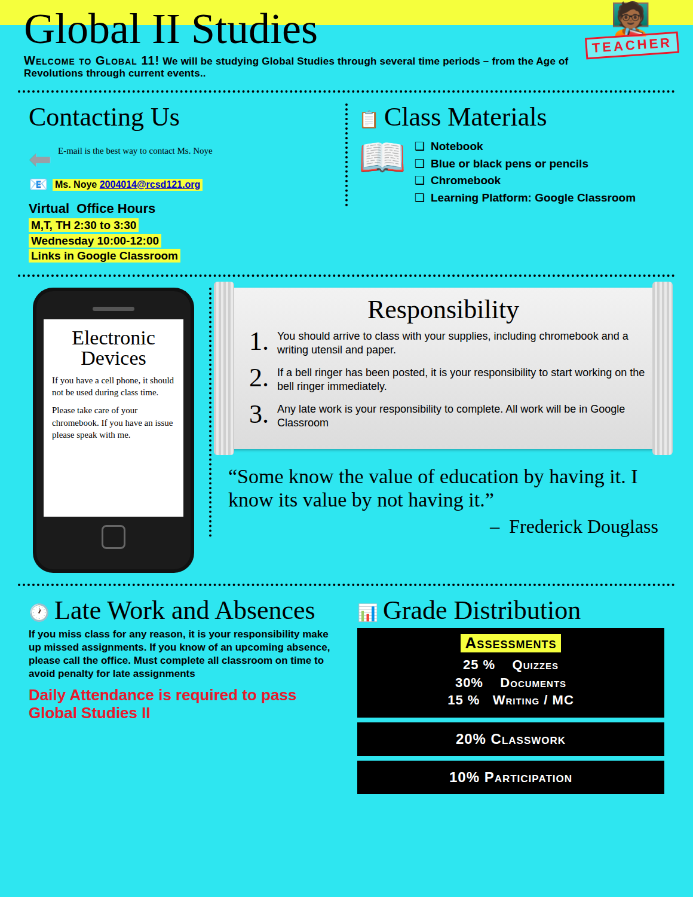🧑🏾‍🏫
TEACHER
Global II Studies
Welcome to Global 11! We will be studying Global Studies through several time periods – from the Age of Revolutions through current events..
Contacting Us
⬅
E-mail is the best way to contact Ms. Noye
📧 Ms. Noye 2004014@rcsd121.org
Virtual Office Hours
M,T, TH 2:30 to 3:30
Wednesday 10:00-12:00
Links in Google Classroom
📋Class Materials
📖
Notebook
Blue or black pens or pencils
Chromebook
Learning Platform: Google Classroom
Electronic Devices
If you have a cell phone, it should not be used during class time.
Please take care of your chromebook. If you have an issue please speak with me.
Responsibility
You should arrive to class with your supplies, including chromebook and a writing utensil and paper.
If a bell ringer has been posted, it is your responsibility to start working on the bell ringer immediately.
Any late work is your responsibility to complete. All work will be in Google Classroom
“Some know the value of education by having it. I know its value by not having it.”
– Frederick Douglass
🕐Late Work and Absences
If you miss class for any reason, it is your responsibility make up missed assignments. If you know of an upcoming absence, please call the office. Must complete all classroom on time to avoid penalty for late assignments
Daily Attendance is required to pass Global Studies II
📊Grade Distribution
Assessments
25 % Quizzes
30% Documents
15 % Writing / MC
20% Classwork
10% Participation